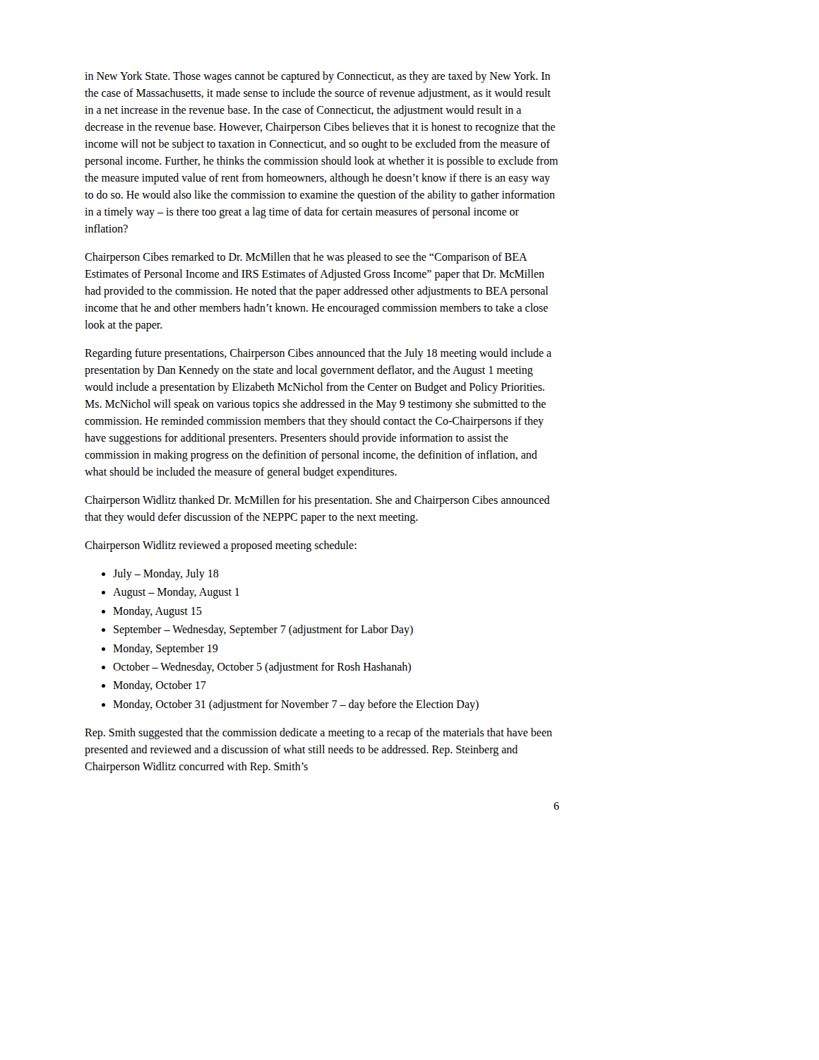in New York State. Those wages cannot be captured by Connecticut, as they are taxed by New York. In the case of Massachusetts, it made sense to include the source of revenue adjustment, as it would result in a net increase in the revenue base. In the case of Connecticut, the adjustment would result in a decrease in the revenue base. However, Chairperson Cibes believes that it is honest to recognize that the income will not be subject to taxation in Connecticut, and so ought to be excluded from the measure of personal income. Further, he thinks the commission should look at whether it is possible to exclude from the measure imputed value of rent from homeowners, although he doesn’t know if there is an easy way to do so. He would also like the commission to examine the question of the ability to gather information in a timely way – is there too great a lag time of data for certain measures of personal income or inflation?
Chairperson Cibes remarked to Dr. McMillen that he was pleased to see the “Comparison of BEA Estimates of Personal Income and IRS Estimates of Adjusted Gross Income” paper that Dr. McMillen had provided to the commission. He noted that the paper addressed other adjustments to BEA personal income that he and other members hadn’t known. He encouraged commission members to take a close look at the paper.
Regarding future presentations, Chairperson Cibes announced that the July 18 meeting would include a presentation by Dan Kennedy on the state and local government deflator, and the August 1 meeting would include a presentation by Elizabeth McNichol from the Center on Budget and Policy Priorities. Ms. McNichol will speak on various topics she addressed in the May 9 testimony she submitted to the commission. He reminded commission members that they should contact the Co-Chairpersons if they have suggestions for additional presenters. Presenters should provide information to assist the commission in making progress on the definition of personal income, the definition of inflation, and what should be included the measure of general budget expenditures.
Chairperson Widlitz thanked Dr. McMillen for his presentation. She and Chairperson Cibes announced that they would defer discussion of the NEPPC paper to the next meeting.
Chairperson Widlitz reviewed a proposed meeting schedule:
July – Monday, July 18
August – Monday, August 1
Monday, August 15
September – Wednesday, September 7 (adjustment for Labor Day)
Monday, September 19
October – Wednesday, October 5 (adjustment for Rosh Hashanah)
Monday, October 17
Monday, October 31 (adjustment for November 7 – day before the Election Day)
Rep. Smith suggested that the commission dedicate a meeting to a recap of the materials that have been presented and reviewed and a discussion of what still needs to be addressed. Rep. Steinberg and Chairperson Widlitz concurred with Rep. Smith’s
6